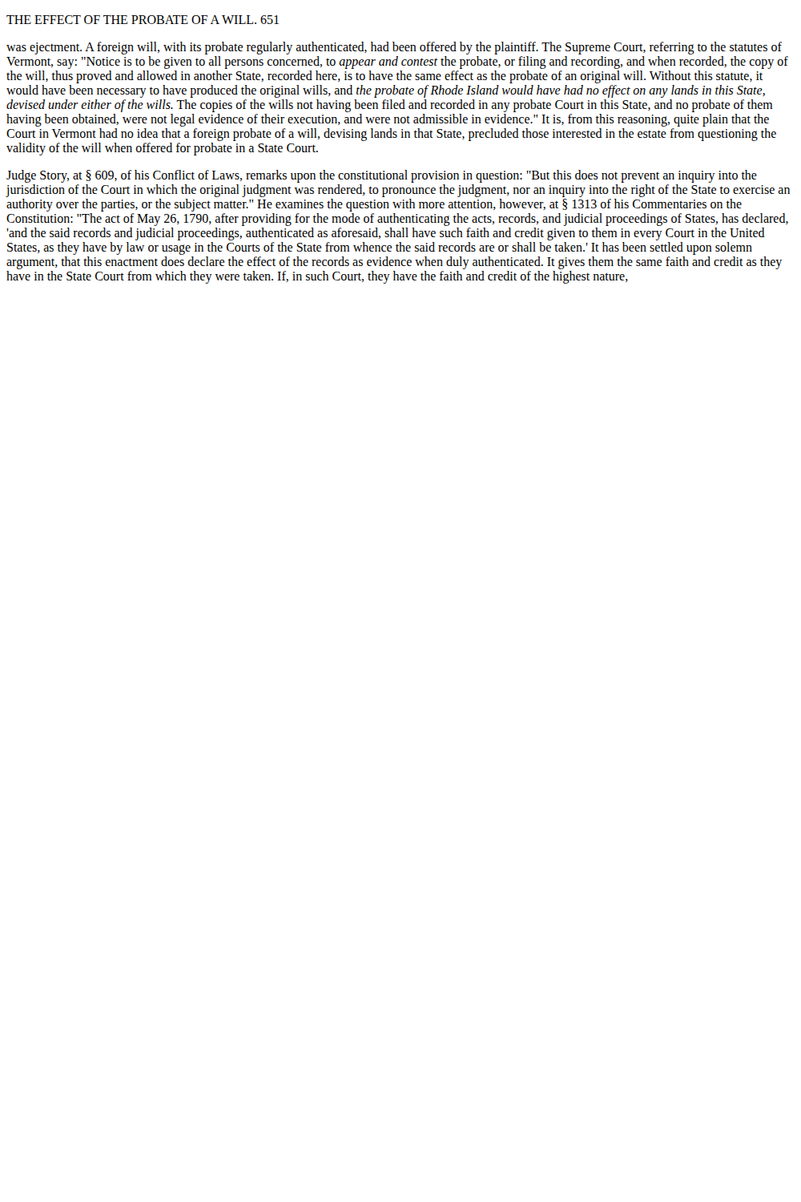THE EFFECT OF THE PROBATE OF A WILL. 651
was ejectment. A foreign will, with its probate regularly authenticated, had been offered by the plaintiff. The Supreme Court, referring to the statutes of Vermont, say: "Notice is to be given to all persons concerned, to appear and contest the probate, or filing and recording, and when recorded, the copy of the will, thus proved and allowed in another State, recorded here, is to have the same effect as the probate of an original will. Without this statute, it would have been necessary to have produced the original wills, and the probate of Rhode Island would have had no effect on any lands in this State, devised under either of the wills. The copies of the wills not having been filed and recorded in any probate Court in this State, and no probate of them having been obtained, were not legal evidence of their execution, and were not admissible in evidence." It is, from this reasoning, quite plain that the Court in Vermont had no idea that a foreign probate of a will, devising lands in that State, precluded those interested in the estate from questioning the validity of the will when offered for probate in a State Court.
Judge Story, at § 609, of his Conflict of Laws, remarks upon the constitutional provision in question: "But this does not prevent an inquiry into the jurisdiction of the Court in which the original judgment was rendered, to pronounce the judgment, nor an inquiry into the right of the State to exercise an authority over the parties, or the subject matter." He examines the question with more attention, however, at § 1313 of his Commentaries on the Constitution: "The act of May 26, 1790, after providing for the mode of authenticating the acts, records, and judicial proceedings of States, has declared, 'and the said records and judicial proceedings, authenticated as aforesaid, shall have such faith and credit given to them in every Court in the United States, as they have by law or usage in the Courts of the State from whence the said records are or shall be taken.' It has been settled upon solemn argument, that this enactment does declare the effect of the records as evidence when duly authenticated. It gives them the same faith and credit as they have in the State Court from which they were taken. If, in such Court, they have the faith and credit of the highest nature,